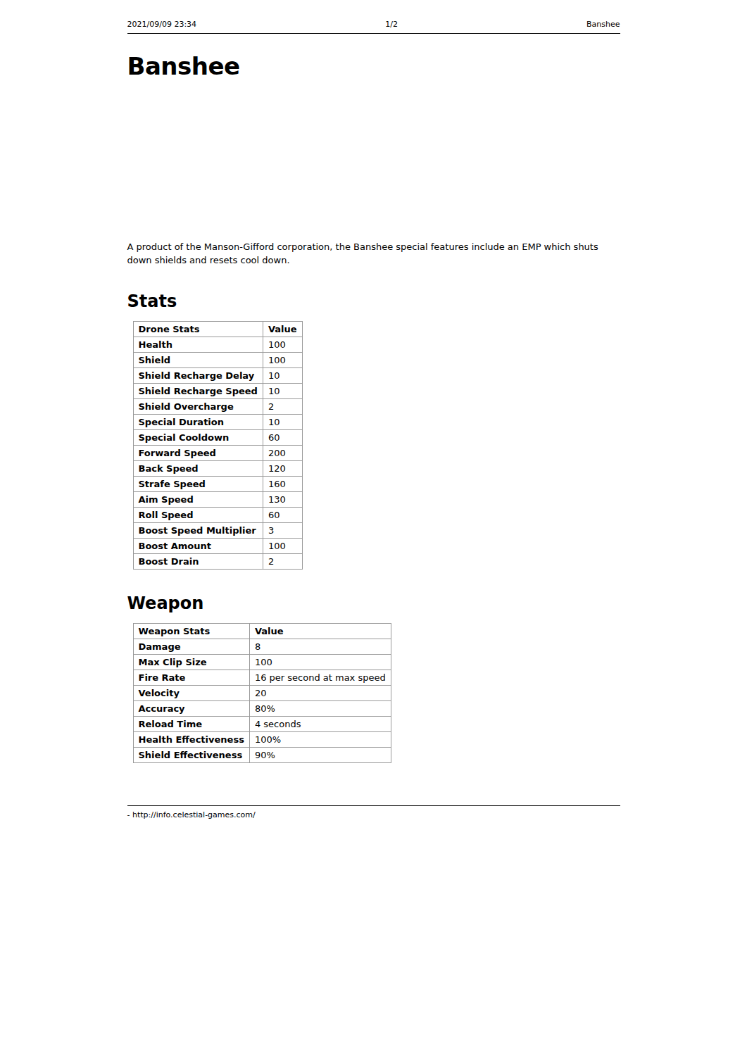2021/09/09 23:34
1/2
Banshee
Banshee
A product of the Manson-Gifford corporation, the Banshee special features include an EMP which shuts down shields and resets cool down.
Stats
| Drone Stats | Value |
| --- | --- |
| Health | 100 |
| Shield | 100 |
| Shield Recharge Delay | 10 |
| Shield Recharge Speed | 10 |
| Shield Overcharge | 2 |
| Special Duration | 10 |
| Special Cooldown | 60 |
| Forward Speed | 200 |
| Back Speed | 120 |
| Strafe Speed | 160 |
| Aim Speed | 130 |
| Roll Speed | 60 |
| Boost Speed Multiplier | 3 |
| Boost Amount | 100 |
| Boost Drain | 2 |
Weapon
| Weapon Stats | Value |
| --- | --- |
| Damage | 8 |
| Max Clip Size | 100 |
| Fire Rate | 16 per second at max speed |
| Velocity | 20 |
| Accuracy | 80% |
| Reload Time | 4 seconds |
| Health Effectiveness | 100% |
| Shield Effectiveness | 90% |
- http://info.celestial-games.com/